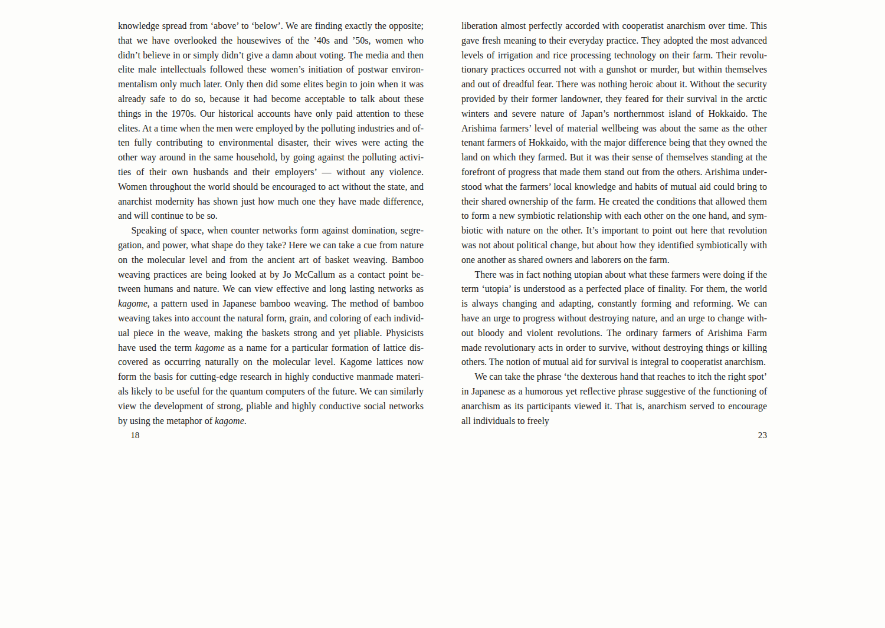knowledge spread from ‘above’ to ‘below’. We are finding exactly the opposite; that we have overlooked the housewives of the ’40s and ’50s, women who didn’t believe in or simply didn’t give a damn about voting. The media and then elite male intellectuals followed these women’s initiation of postwar environmentalism only much later. Only then did some elites begin to join when it was already safe to do so, because it had become acceptable to talk about these things in the 1970s. Our historical accounts have only paid attention to these elites. At a time when the men were employed by the polluting industries and often fully contributing to environmental disaster, their wives were acting the other way around in the same household, by going against the polluting activities of their own husbands and their employers’ — without any violence. Women throughout the world should be encouraged to act without the state, and anarchist modernity has shown just how much one they have made difference, and will continue to be so.
Speaking of space, when counter networks form against domination, segregation, and power, what shape do they take? Here we can take a cue from nature on the molecular level and from the ancient art of basket weaving. Bamboo weaving practices are being looked at by Jo McCallum as a contact point between humans and nature. We can view effective and long lasting networks as kagome, a pattern used in Japanese bamboo weaving. The method of bamboo weaving takes into account the natural form, grain, and coloring of each individual piece in the weave, making the baskets strong and yet pliable. Physicists have used the term kagome as a name for a particular formation of lattice discovered as occurring naturally on the molecular level. Kagome lattices now form the basis for cutting-edge research in highly conductive manmade materials likely to be useful for the quantum computers of the future. We can similarly view the development of strong, pliable and highly conductive social networks by using the metaphor of kagome.
18
liberation almost perfectly accorded with cooperatist anarchism over time. This gave fresh meaning to their everyday practice. They adopted the most advanced levels of irrigation and rice processing technology on their farm. Their revolutionary practices occurred not with a gunshot or murder, but within themselves and out of dreadful fear. There was nothing heroic about it. Without the security provided by their former landowner, they feared for their survival in the arctic winters and severe nature of Japan’s northernmost island of Hokkaido. The Arishima farmers’ level of material wellbeing was about the same as the other tenant farmers of Hokkaido, with the major difference being that they owned the land on which they farmed. But it was their sense of themselves standing at the forefront of progress that made them stand out from the others. Arishima understood what the farmers’ local knowledge and habits of mutual aid could bring to their shared ownership of the farm. He created the conditions that allowed them to form a new symbiotic relationship with each other on the one hand, and symbiotic with nature on the other. It’s important to point out here that revolution was not about political change, but about how they identified symbiotically with one another as shared owners and laborers on the farm.
There was in fact nothing utopian about what these farmers were doing if the term ‘utopia’ is understood as a perfected place of finality. For them, the world is always changing and adapting, constantly forming and reforming. We can have an urge to progress without destroying nature, and an urge to change without bloody and violent revolutions. The ordinary farmers of Arishima Farm made revolutionary acts in order to survive, without destroying things or killing others. The notion of mutual aid for survival is integral to cooperatist anarchism.
We can take the phrase ‘the dexterous hand that reaches to itch the right spot’ in Japanese as a humorous yet reflective phrase suggestive of the functioning of anarchism as its participants viewed it. That is, anarchism served to encourage all individuals to freely
23